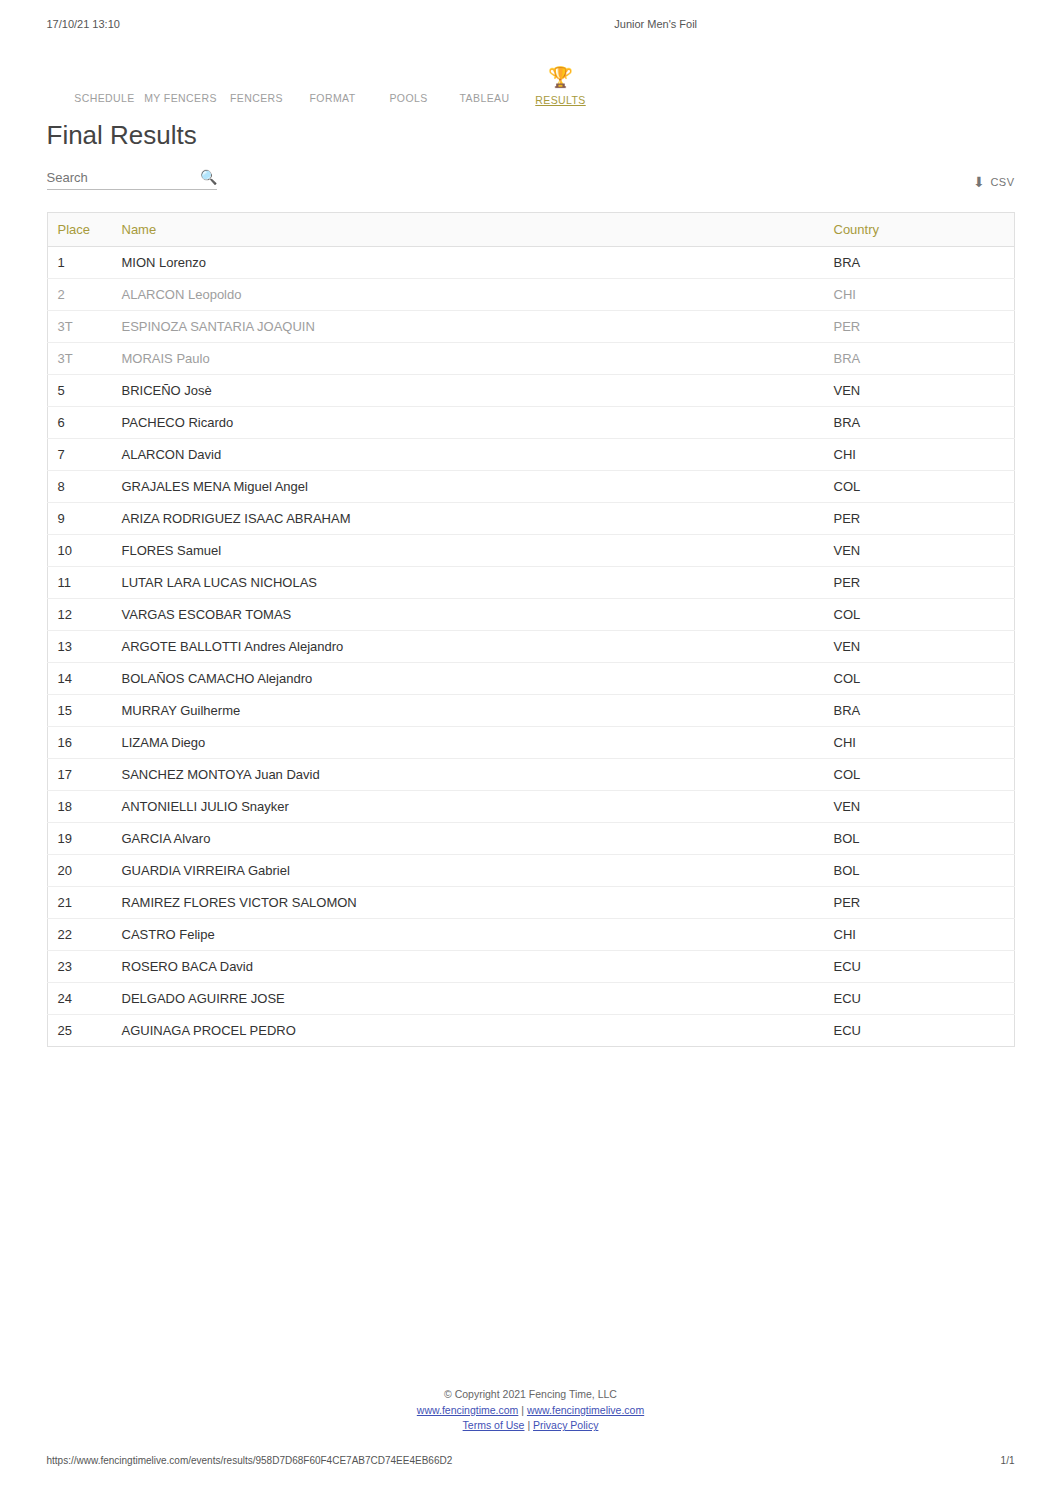17/10/21 13:10 Junior Men's Foil
📅SCHEDULE ❤MY FENCERS 👤FENCERS ⓘFORMAT POOLS TABLEAU 🏆RESULTS
Final Results
Search 🔍
⬇CSV
| Place | Name | Country |
| --- | --- | --- |
| 1 | MION Lorenzo | BRA |
| 2 | ALARCON Leopoldo | CHI |
| 3T | ESPINOZA SANTARIA JOAQUIN | PER |
| 3T | MORAIS Paulo | BRA |
| 5 | BRICEÑO Josè | VEN |
| 6 | PACHECO Ricardo | BRA |
| 7 | ALARCON David | CHI |
| 8 | GRAJALES MENA Miguel Angel | COL |
| 9 | ARIZA RODRIGUEZ ISAAC ABRAHAM | PER |
| 10 | FLORES Samuel | VEN |
| 11 | LUTAR LARA LUCAS NICHOLAS | PER |
| 12 | VARGAS ESCOBAR TOMAS | COL |
| 13 | ARGOTE BALLOTTI Andres Alejandro | VEN |
| 14 | BOLAÑOS CAMACHO Alejandro | COL |
| 15 | MURRAY Guilherme | BRA |
| 16 | LIZAMA Diego | CHI |
| 17 | SANCHEZ MONTOYA Juan David | COL |
| 18 | ANTONIELLI JULIO Snayker | VEN |
| 19 | GARCIA Alvaro | BOL |
| 20 | GUARDIA VIRREIRA Gabriel | BOL |
| 21 | RAMIREZ FLORES VICTOR SALOMON | PER |
| 22 | CASTRO Felipe | CHI |
| 23 | ROSERO BACA David | ECU |
| 24 | DELGADO AGUIRRE JOSE | ECU |
| 25 | AGUINAGA PROCEL PEDRO | ECU |
© Copyright 2021 Fencing Time, LLC
www.fencingtime.com | www.fencingtimelive.com
Terms of Use | Privacy Policy
https://www.fencingtimelive.com/events/results/958D7D68F60F4CE7AB7CD74EE4EB66D2 1/1